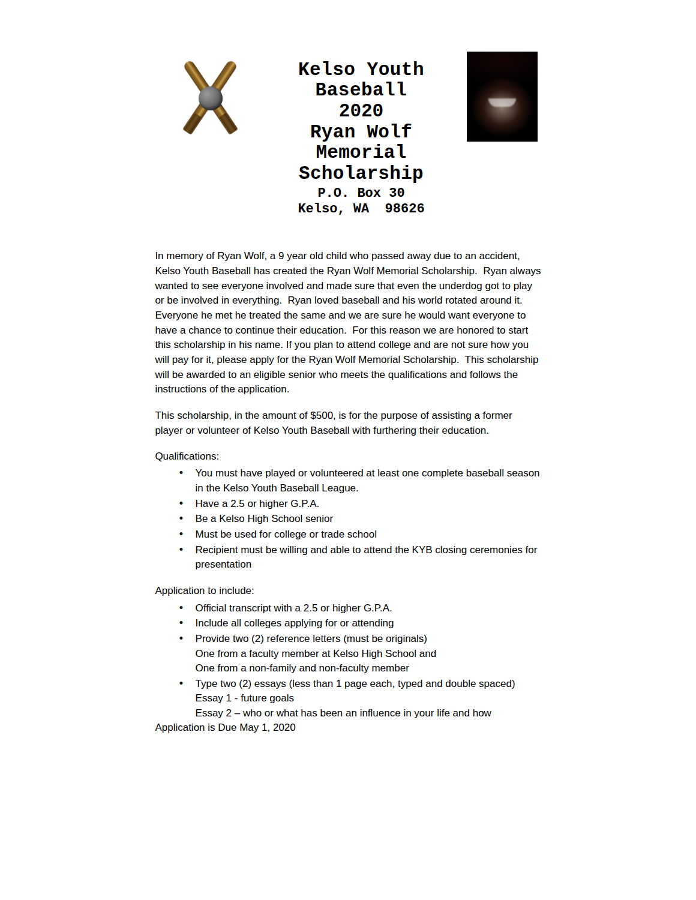Kelso Youth Baseball
2020
Ryan Wolf Memorial Scholarship
P.O. Box 30
Kelso, WA 98626
In memory of Ryan Wolf, a 9 year old child who passed away due to an accident, Kelso Youth Baseball has created the Ryan Wolf Memorial Scholarship. Ryan always wanted to see everyone involved and made sure that even the underdog got to play or be involved in everything. Ryan loved baseball and his world rotated around it. Everyone he met he treated the same and we are sure he would want everyone to have a chance to continue their education. For this reason we are honored to start this scholarship in his name. If you plan to attend college and are not sure how you will pay for it, please apply for the Ryan Wolf Memorial Scholarship. This scholarship will be awarded to an eligible senior who meets the qualifications and follows the instructions of the application.
This scholarship, in the amount of $500, is for the purpose of assisting a former player or volunteer of Kelso Youth Baseball with furthering their education.
Qualifications:
You must have played or volunteered at least one complete baseball season in the Kelso Youth Baseball League.
Have a 2.5 or higher G.P.A.
Be a Kelso High School senior
Must be used for college or trade school
Recipient must be willing and able to attend the KYB closing ceremonies for presentation
Application to include:
Official transcript with a 2.5 or higher G.P.A.
Include all colleges applying for or attending
Provide two (2) reference letters (must be originals) One from a faculty member at Kelso High School and One from a non-family and non-faculty member
Type two (2) essays (less than 1 page each, typed and double spaced) Essay 1 - future goals Essay 2 – who or what has been an influence in your life and how
Application is Due May 1, 2020